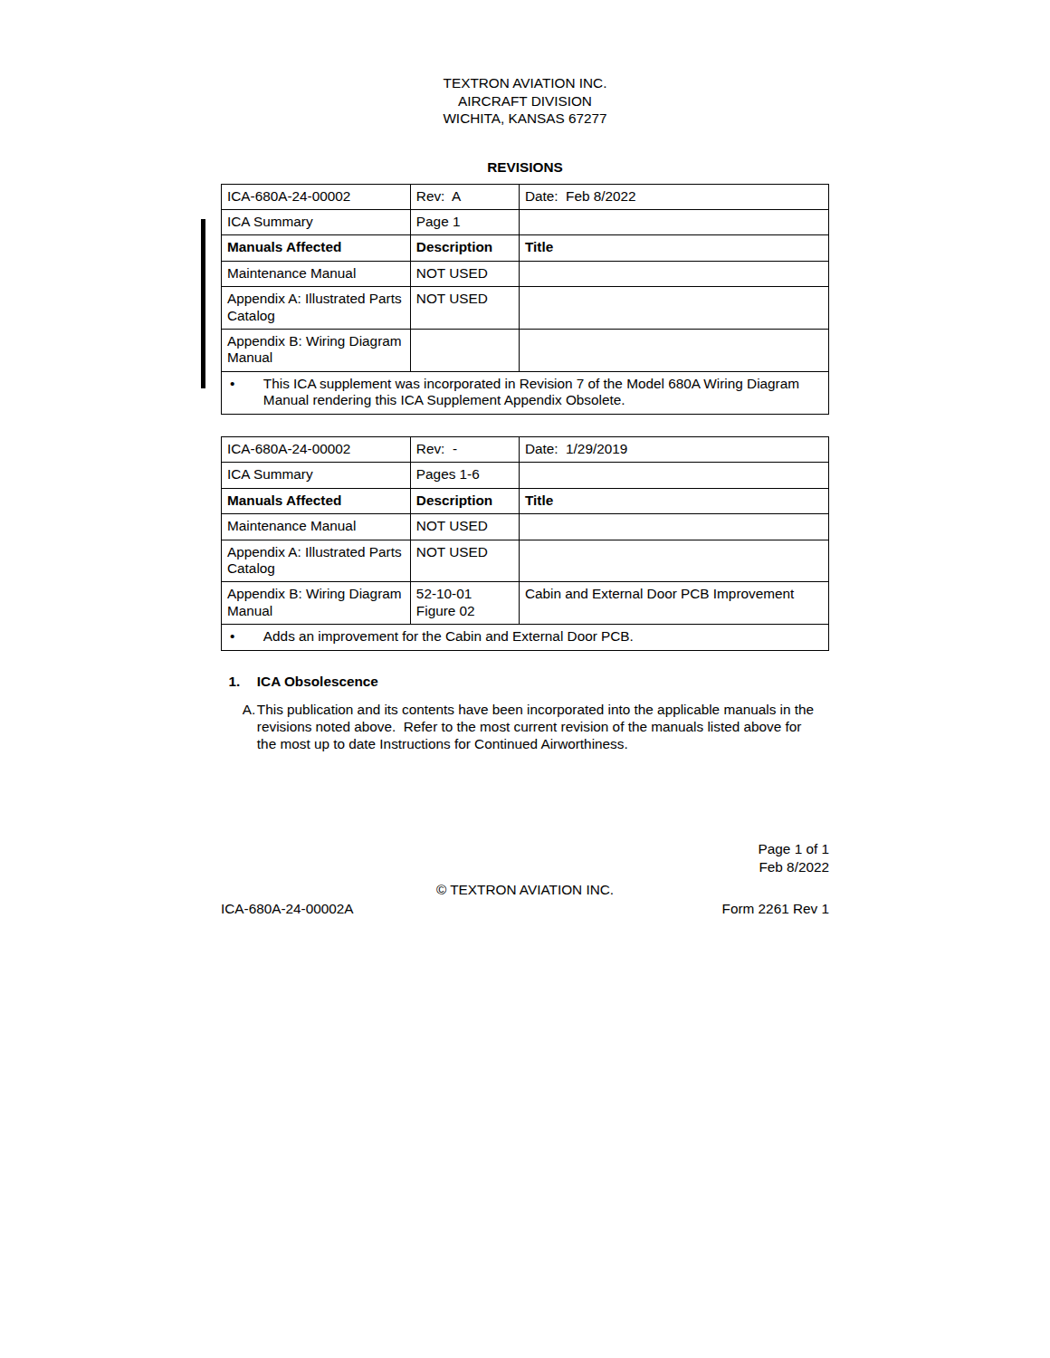TEXTRON AVIATION INC.
AIRCRAFT DIVISION
WICHITA, KANSAS 67277
REVISIONS
| ICA-680A-24-00002 | Rev: A | Date: Feb 8/2022 |
| ICA Summary | Page 1 | |
| Manuals Affected | Description | Title |
| Maintenance Manual | NOT USED | |
| Appendix A: Illustrated Parts Catalog | NOT USED | |
| Appendix B: Wiring Diagram Manual | | |
| • This ICA supplement was incorporated in Revision 7 of the Model 680A Wiring Diagram Manual rendering this ICA Supplement Appendix Obsolete. |
| ICA-680A-24-00002 | Rev: - | Date: 1/29/2019 |
| ICA Summary | Pages 1-6 | |
| Manuals Affected | Description | Title |
| Maintenance Manual | NOT USED | |
| Appendix A: Illustrated Parts Catalog | NOT USED | |
| Appendix B: Wiring Diagram Manual | 52-10-01 Figure 02 | Cabin and External Door PCB Improvement |
| • Adds an improvement for the Cabin and External Door PCB. |
1.
ICA Obsolescence
A.
This publication and its contents have been incorporated into the applicable manuals in the revisions noted above. Refer to the most current revision of the manuals listed above for the most up to date Instructions for Continued Airworthiness.
Page 1 of 1
Feb 8/2022
© TEXTRON AVIATION INC.
ICA-680A-24-00002A
Form 2261 Rev 1